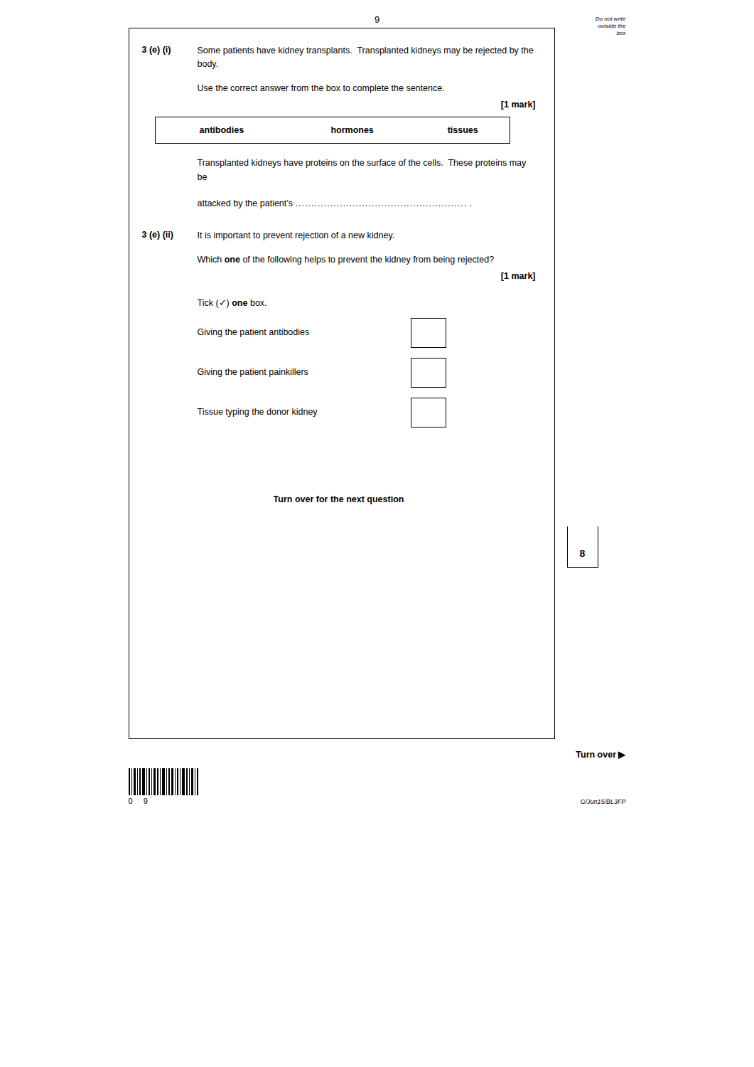Do not write
outside the
box
9
8
3 (e) (i)
Some patients have kidney transplants. Transplanted kidneys may be rejected by the body.
Use the correct answer from the box to complete the sentence.
[1 mark]
| antibodies | hormones | tissues |
Transplanted kidneys have proteins on the surface of the cells. These proteins may be
attacked by the patient’s ...................................................... .
3 (e) (ii)
It is important to prevent rejection of a new kidney.
Which one of the following helps to prevent the kidney from being rejected?
[1 mark]
Tick (✓) one box.
Giving the patient antibodies
Giving the patient painkillers
Tissue typing the donor kidney
Turn over for the next question
Turn over ▶
0 9
G/Jun15/BL3FP